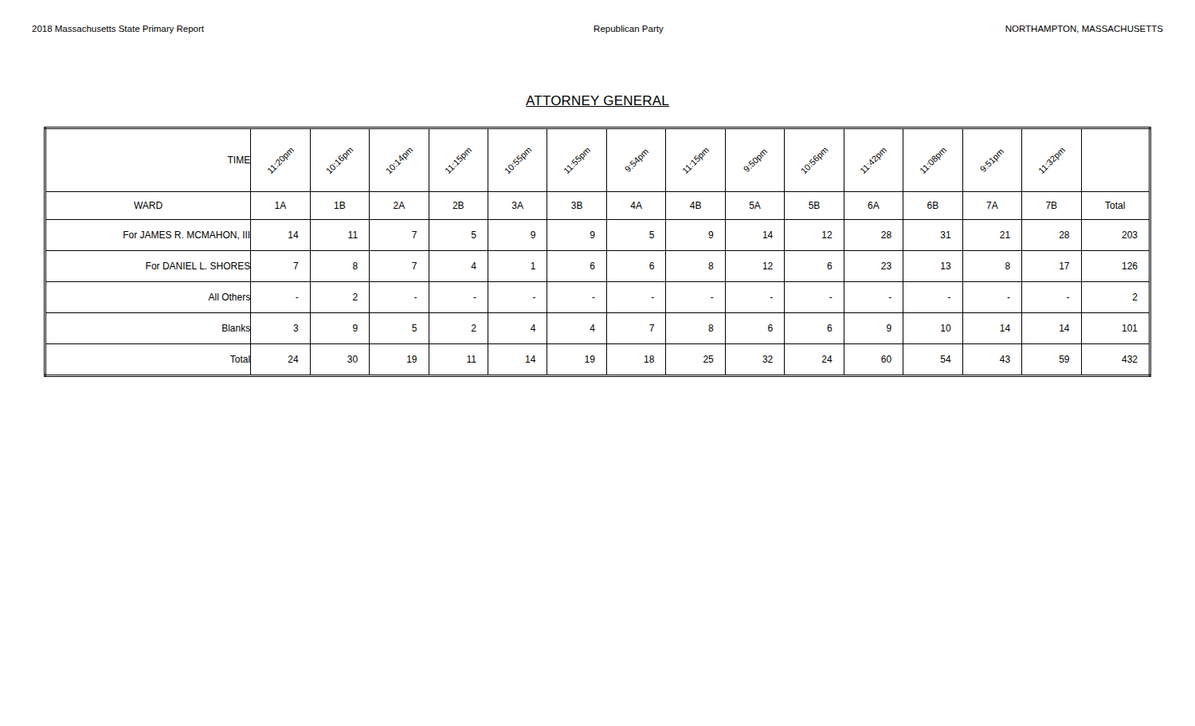2018 Massachusetts State Primary Report
Republican Party
NORTHAMPTON, MASSACHUSETTS
ATTORNEY GENERAL
| TIME | 11:20pm | 10:16pm | 10:14pm | 11:15pm | 10:55pm | 11:55pm | 9:54pm | 11:15pm | 9:50pm | 10:56pm | 11:42pm | 11:08pm | 9:51pm | 11:32pm | |
| --- | --- | --- | --- | --- | --- | --- | --- | --- | --- | --- | --- | --- | --- | --- | --- |
| WARD | 1A | 1B | 2A | 2B | 3A | 3B | 4A | 4B | 5A | 5B | 6A | 6B | 7A | 7B | Total |
| For JAMES R. MCMAHON, III | 14 | 11 | 7 | 5 | 9 | 9 | 5 | 9 | 14 | 12 | 28 | 31 | 21 | 28 | 203 |
| For DANIEL L. SHORES | 7 | 8 | 7 | 4 | 1 | 6 | 6 | 8 | 12 | 6 | 23 | 13 | 8 | 17 | 126 |
| All Others | - | 2 | - | - | - | - | - | - | - | - | - | - | - | - | 2 |
| Blanks | 3 | 9 | 5 | 2 | 4 | 4 | 7 | 8 | 6 | 6 | 9 | 10 | 14 | 14 | 101 |
| Total | 24 | 30 | 19 | 11 | 14 | 19 | 18 | 25 | 32 | 24 | 60 | 54 | 43 | 59 | 432 |